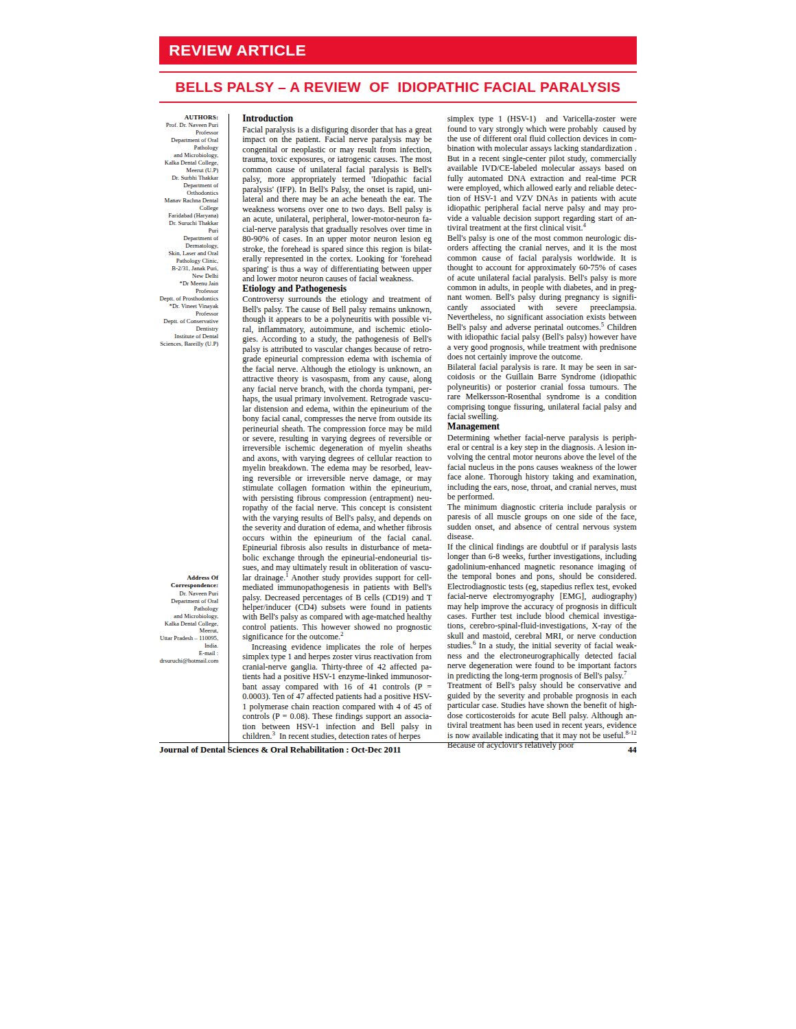REVIEW ARTICLE
BELLS PALSY – A REVIEW OF IDIOPATHIC FACIAL PARALYSIS
AUTHORS:
Prof. Dr. Naveen Puri
Professor
Department of Oral Pathology
and Microbiology,
Kalka Dental College,
Meerut (U.P)
Dr. Surbhi Thakkar
Department of Orthodontics
Manav Rachna Dental College
Faridabad (Haryana)
Dr. Suruchi Thakkar Puri
Department of Dermatology,
Skin, Laser and Oral Pathology Clinic,
B-2/31, Janak Puri, New Delhi
*Dr Meenu Jain
Professor
Deptt. of Prosthodontics
*Dr. Vineet Vinayak
Professor
Deptt. of Conservative Dentistry
Institute of Dental Sciences, Bareilly (U.P)
Address Of Correspondence:
Dr. Naveen Puri
Department of Oral Pathology
and Microbiology,
Kalka Dental College, Meerut,
Uttar Pradesh – 110095, India.
E-mail : drsuruchi@hotmail.com
Introduction
Facial paralysis is a disfiguring disorder that has a great impact on the patient. Facial nerve paralysis may be congenital or neoplastic or may result from infection, trauma, toxic exposures, or iatrogenic causes. The most common cause of unilateral facial paralysis is Bell's palsy, more appropriately termed 'Idiopathic facial paralysis' (IFP). In Bell's Palsy, the onset is rapid, unilateral and there may be an ache beneath the ear. The weakness worsens over one to two days. Bell palsy is an acute, unilateral, peripheral, lower-motor-neuron facial-nerve paralysis that gradually resolves over time in 80-90% of cases. In an upper motor neuron lesion eg stroke, the forehead is spared since this region is bilaterally represented in the cortex. Looking for 'forehead sparing' is thus a way of differentiating between upper and lower motor neuron causes of facial weakness.
Etiology and Pathogenesis
Controversy surrounds the etiology and treatment of Bell's palsy. The cause of Bell palsy remains unknown, though it appears to be a polyneuritis with possible viral, inflammatory, autoimmune, and ischemic etiologies. According to a study, the pathogenesis of Bell's palsy is attributed to vascular changes because of retrograde epineurial compression edema with ischemia of the facial nerve. Although the etiology is unknown, an attractive theory is vasospasm, from any cause, along any facial nerve branch, with the chorda tympani, perhaps, the usual primary involvement. Retrograde vascular distension and edema, within the epineurium of the bony facial canal, compresses the nerve from outside its perineurial sheath. The compression force may be mild or severe, resulting in varying degrees of reversible or irreversible ischemic degeneration of myelin sheaths and axons, with varying degrees of cellular reaction to myelin breakdown. The edema may be resorbed, leaving reversible or irreversible nerve damage, or may stimulate collagen formation within the epineurium, with persisting fibrous compression (entrapment) neuropathy of the facial nerve. This concept is consistent with the varying results of Bell's palsy, and depends on the severity and duration of edema, and whether fibrosis occurs within the epineurium of the facial canal. Epineurial fibrosis also results in disturbance of metabolic exchange through the epineurial-endoneurial tissues, and may ultimately result in obliteration of vascular drainage.1 Another study provides support for cell-mediated immunopathogenesis in patients with Bell's palsy. Decreased percentages of B cells (CD19) and T helper/inducer (CD4) subsets were found in patients with Bell's palsy as compared with age-matched healthy control patients. This however showed no prognostic significance for the outcome.2
Increasing evidence implicates the role of herpes simplex type 1 and herpes zoster virus reactivation from cranial-nerve ganglia. Thirty-three of 42 affected patients had a positive HSV-1 enzyme-linked immunosorbant assay compared with 16 of 41 controls (P = 0.0003). Ten of 47 affected patients had a positive HSV-1 polymerase chain reaction compared with 4 of 45 of controls (P = 0.08). These findings support an association between HSV-1 infection and Bell palsy in children.3 In recent studies, detection rates of herpes
simplex type 1 (HSV-1) and Varicella-zoster were found to vary strongly which were probably caused by the use of different oral fluid collection devices in combination with molecular assays lacking standardization . But in a recent single-center pilot study, commercially available IVD/CE-labeled molecular assays based on fully automated DNA extraction and real-time PCR were employed, which allowed early and reliable detection of HSV-1 and VZV DNAs in patients with acute idiopathic peripheral facial nerve palsy and may provide a valuable decision support regarding start of antiviral treatment at the first clinical visit.4
Bell's palsy is one of the most common neurologic disorders affecting the cranial nerves, and it is the most common cause of facial paralysis worldwide. It is thought to account for approximately 60-75% of cases of acute unilateral facial paralysis. Bell's palsy is more common in adults, in people with diabetes, and in pregnant women. Bell's palsy during pregnancy is significantly associated with severe preeclampsia. Nevertheless, no significant association exists between Bell's palsy and adverse perinatal outcomes.5 Children with idiopathic facial palsy (Bell's palsy) however have a very good prognosis, while treatment with prednisone does not certainly improve the outcome.
Bilateral facial paralysis is rare. It may be seen in sarcoidosis or the Guillain Barre Syndrome (idiopathic polyneuritis) or posterior cranial fossa tumours. The rare Melkersson-Rosenthal syndrome is a condition comprising tongue fissuring, unilateral facial palsy and facial swelling.
Management
Determining whether facial-nerve paralysis is peripheral or central is a key step in the diagnosis. A lesion involving the central motor neurons above the level of the facial nucleus in the pons causes weakness of the lower face alone. Thorough history taking and examination, including the ears, nose, throat, and cranial nerves, must be performed.
The minimum diagnostic criteria include paralysis or paresis of all muscle groups on one side of the face, sudden onset, and absence of central nervous system disease.
If the clinical findings are doubtful or if paralysis lasts longer than 6-8 weeks, further investigations, including gadolinium-enhanced magnetic resonance imaging of the temporal bones and pons, should be considered. Electrodiagnostic tests (eg, stapedius reflex test, evoked facial-nerve electromyography [EMG], audiography) may help improve the accuracy of prognosis in difficult cases. Further test include blood chemical investigations, cerebro-spinal-fluid-investigations, X-ray of the skull and mastoid, cerebral MRI, or nerve conduction studies.6 In a study, the initial severity of facial weakness and the electroneurographically detected facial nerve degeneration were found to be important factors in predicting the long-term prognosis of Bell's palsy.7
Treatment of Bell's palsy should be conservative and guided by the severity and probable prognosis in each particular case. Studies have shown the benefit of high-dose corticosteroids for acute Bell palsy. Although antiviral treatment has been used in recent years, evidence is now available indicating that it may not be useful.8-12 Because of acyclovir's relatively poor
Journal of Dental Sciences & Oral Rehabilitation : Oct-Dec 2011
44